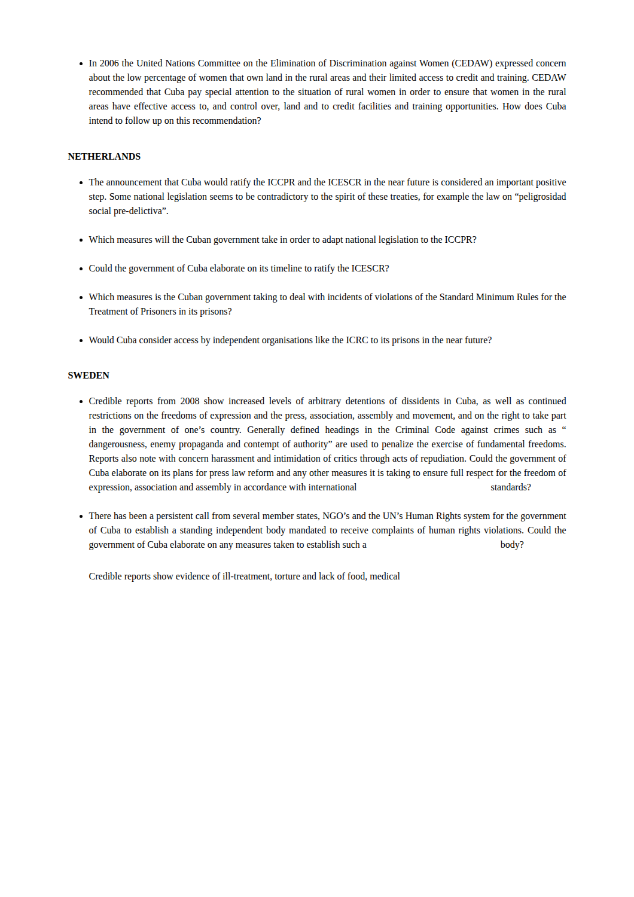In 2006 the United Nations Committee on the Elimination of Discrimination against Women (CEDAW) expressed concern about the low percentage of women that own land in the rural areas and their limited access to credit and training. CEDAW recommended that Cuba pay special attention to the situation of rural women in order to ensure that women in the rural areas have effective access to, and control over, land and to credit facilities and training opportunities. How does Cuba intend to follow up on this recommendation?
NETHERLANDS
The announcement that Cuba would ratify the ICCPR and the ICESCR in the near future is considered an important positive step. Some national legislation seems to be contradictory to the spirit of these treaties, for example the law on “peligrosidad social pre-delictiva”.
Which measures will the Cuban government take in order to adapt national legislation to the ICCPR?
Could the government of Cuba elaborate on its timeline to ratify the ICESCR?
Which measures is the Cuban government taking to deal with incidents of violations of the Standard Minimum Rules for the Treatment of Prisoners in its prisons?
Would Cuba consider access by independent organisations like the ICRC to its prisons in the near future?
SWEDEN
Credible reports from 2008 show increased levels of arbitrary detentions of dissidents in Cuba, as well as continued restrictions on the freedoms of expression and the press, association, assembly and movement, and on the right to take part in the government of one’s country. Generally defined headings in the Criminal Code against crimes such as “ dangerousness, enemy propaganda and contempt of authority” are used to penalize the exercise of fundamental freedoms. Reports also note with concern harassment and intimidation of critics through acts of repudiation. Could the government of Cuba elaborate on its plans for press law reform and any other measures it is taking to ensure full respect for the freedom of expression, association and assembly in accordance with international standards?
There has been a persistent call from several member states, NGO’s and the UN’s Human Rights system for the government of Cuba to establish a standing independent body mandated to receive complaints of human rights violations. Could the government of Cuba elaborate on any measures taken to establish such a body?
Credible reports show evidence of ill-treatment, torture and lack of food, medical